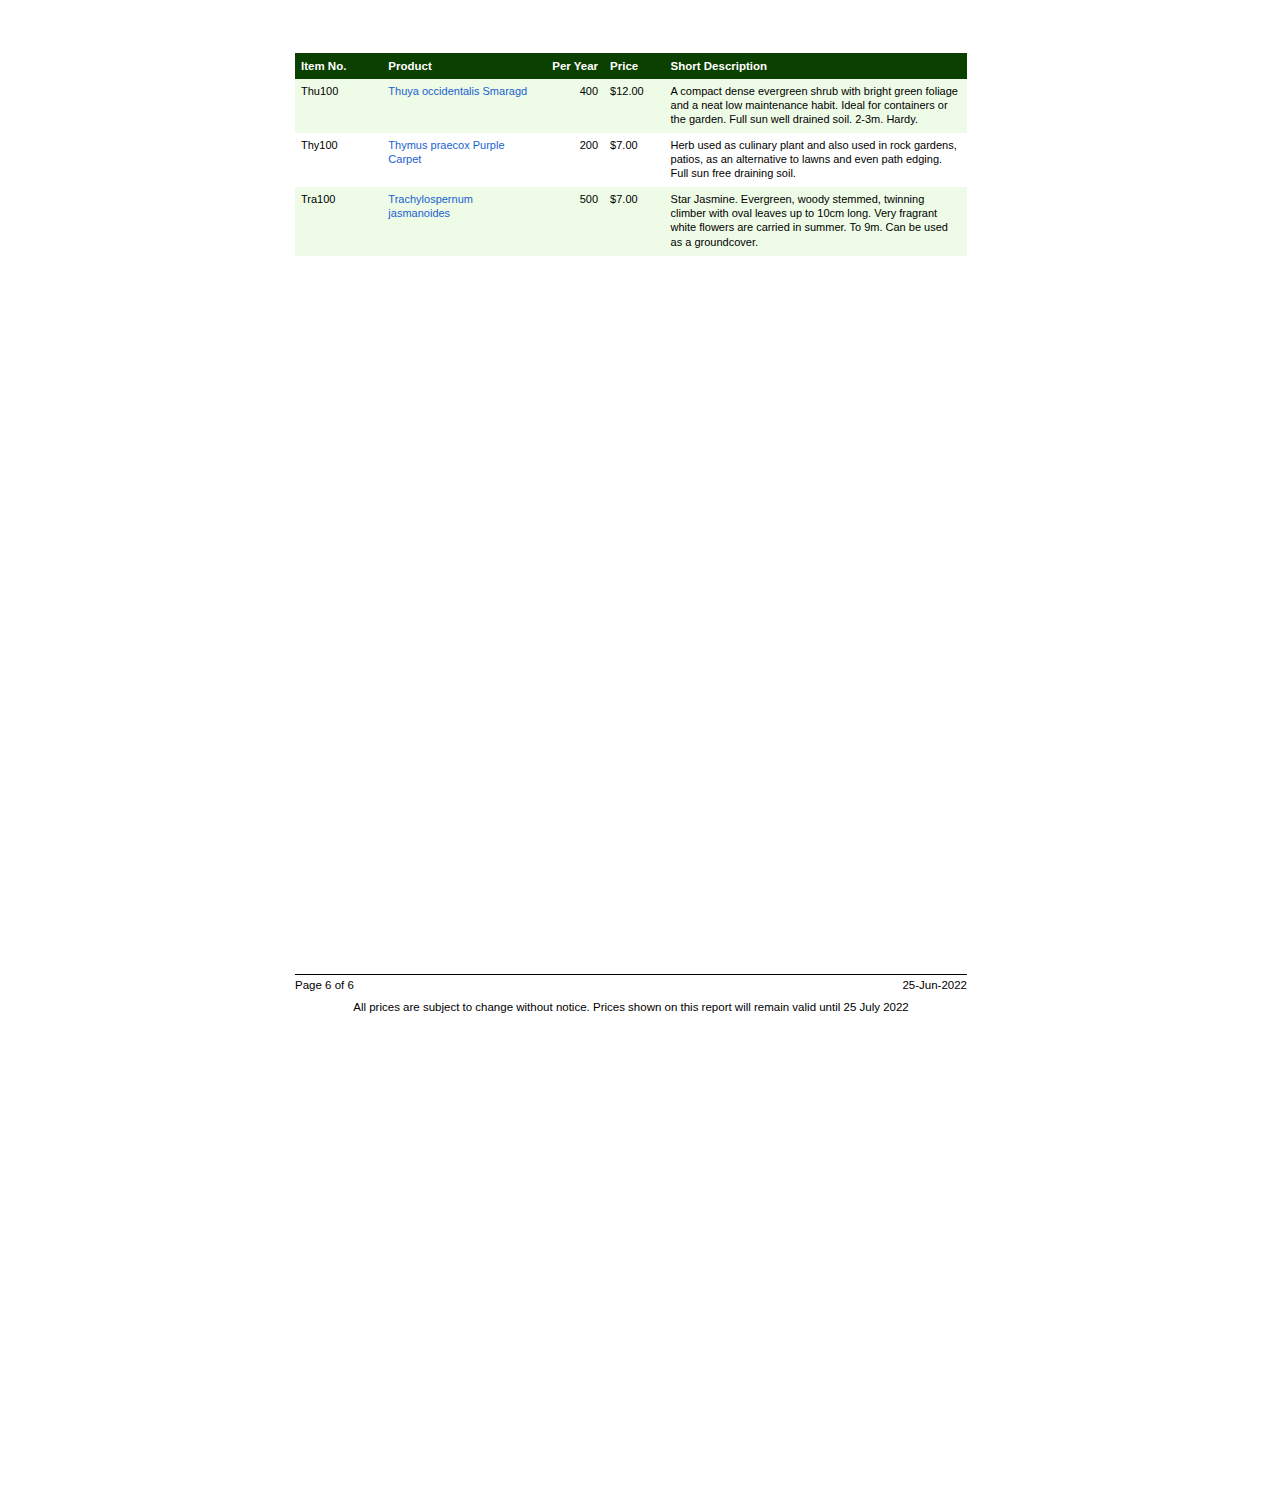| Item No. | Product | Per Year | Price | Short Description |
| --- | --- | --- | --- | --- |
| Thu100 | Thuya occidentalis Smaragd | 400 | $12.00 | A compact dense evergreen shrub with bright green foliage and a neat low maintenance habit. Ideal for containers or the garden. Full sun well drained soil. 2-3m. Hardy. |
| Thy100 | Thymus praecox Purple Carpet | 200 | $7.00 | Herb used as culinary plant and also used in rock gardens, patios, as an alternative to lawns and even path edging. Full sun free draining soil. |
| Tra100 | Trachylospernum jasmanoides | 500 | $7.00 | Star Jasmine. Evergreen, woody stemmed, twinning climber with oval leaves up to 10cm long. Very fragrant white flowers are carried in summer. To 9m. Can be used as a groundcover. |
Page 6 of 6 25-Jun-2022
All prices are subject to change without notice. Prices shown on this report will remain valid until 25 July 2022